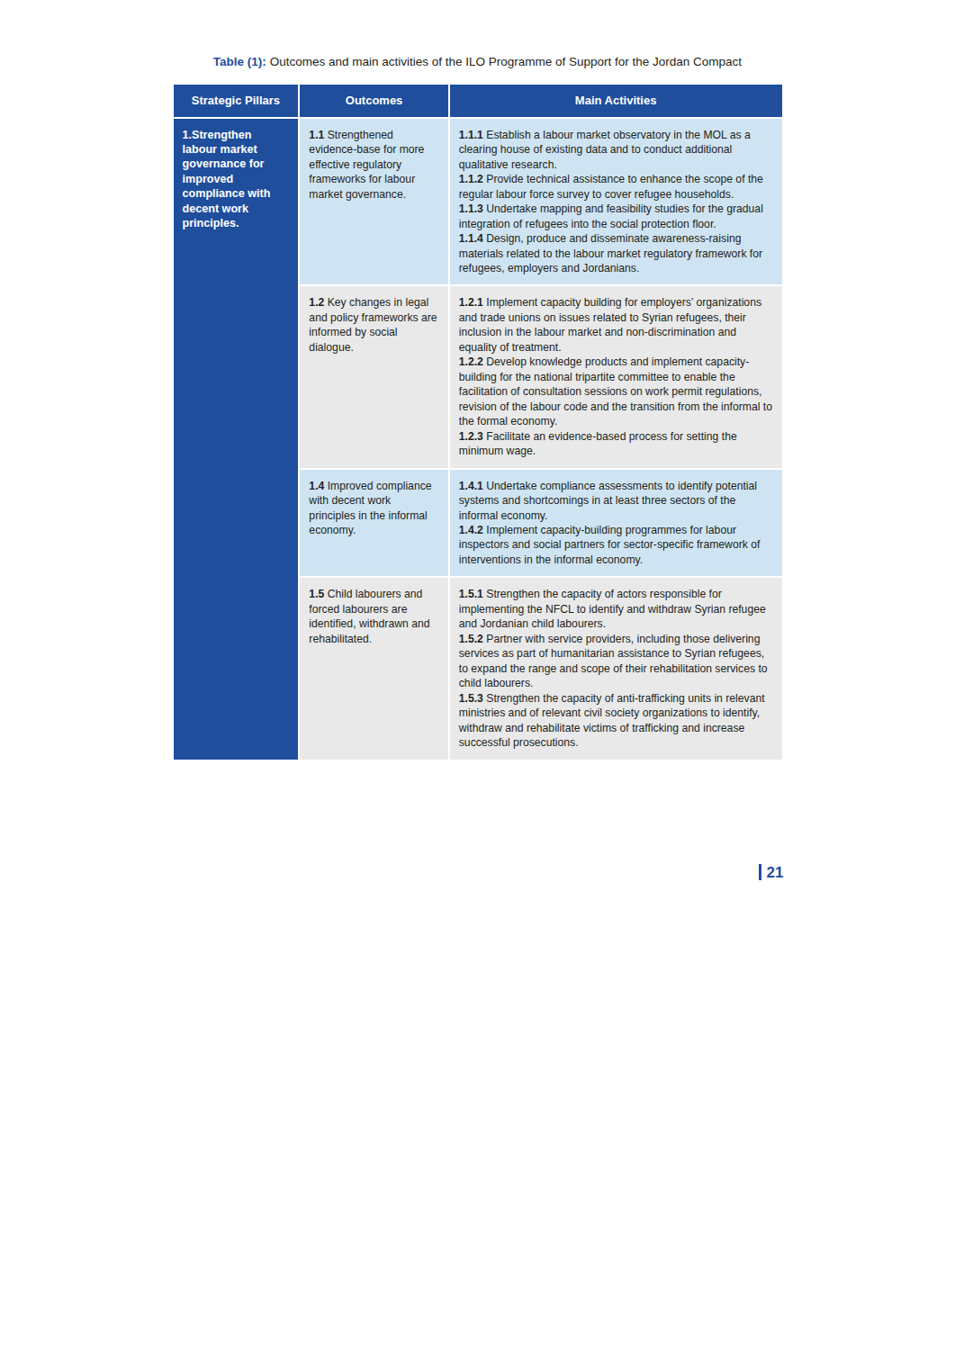Table (1): Outcomes and main activities of the ILO Programme of Support for the Jordan Compact
| Strategic Pillars | Outcomes | Main Activities |
| --- | --- | --- |
| 1.Strengthen labour market governance for improved compliance with decent work principles. | 1.1 Strengthened evidence-base for more effective regulatory frameworks for labour market governance. | 1.1.1 Establish a labour market observatory in the MOL as a clearing house of existing data and to conduct additional qualitative research. 1.1.2 Provide technical assistance to enhance the scope of the regular labour force survey to cover refugee households. 1.1.3 Undertake mapping and feasibility studies for the gradual integration of refugees into the social protection floor. 1.1.4 Design, produce and disseminate awareness-raising materials related to the labour market regulatory framework for refugees, employers and Jordanians. |
| 1.2 Key changes in legal and policy frameworks are informed by social dialogue. | 1.2.1 Implement capacity building for employers’ organizations and trade unions on issues related to Syrian refugees, their inclusion in the labour market and non-discrimination and equality of treatment. 1.2.2 Develop knowledge products and implement capacity-building for the national tripartite committee to enable the facilitation of consultation sessions on work permit regulations, revision of the labour code and the transition from the informal to the formal economy. 1.2.3 Facilitate an evidence-based process for setting the minimum wage. |
| 1.4 Improved compliance with decent work principles in the informal economy. | 1.4.1 Undertake compliance assessments to identify potential systems and shortcomings in at least three sectors of the informal economy. 1.4.2 Implement capacity-building programmes for labour inspectors and social partners for sector-specific framework of interventions in the informal economy. |
| 1.5 Child labourers and forced labourers are identified, withdrawn and rehabilitated. | 1.5.1 Strengthen the capacity of actors responsible for implementing the NFCL to identify and withdraw Syrian refugee and Jordanian child labourers. 1.5.2 Partner with service providers, including those delivering services as part of humanitarian assistance to Syrian refugees, to expand the range and scope of their rehabilitation services to child labourers. 1.5.3 Strengthen the capacity of anti-trafficking units in relevant ministries and of relevant civil society organizations to identify, withdraw and rehabilitate victims of trafficking and increase successful prosecutions. |
21